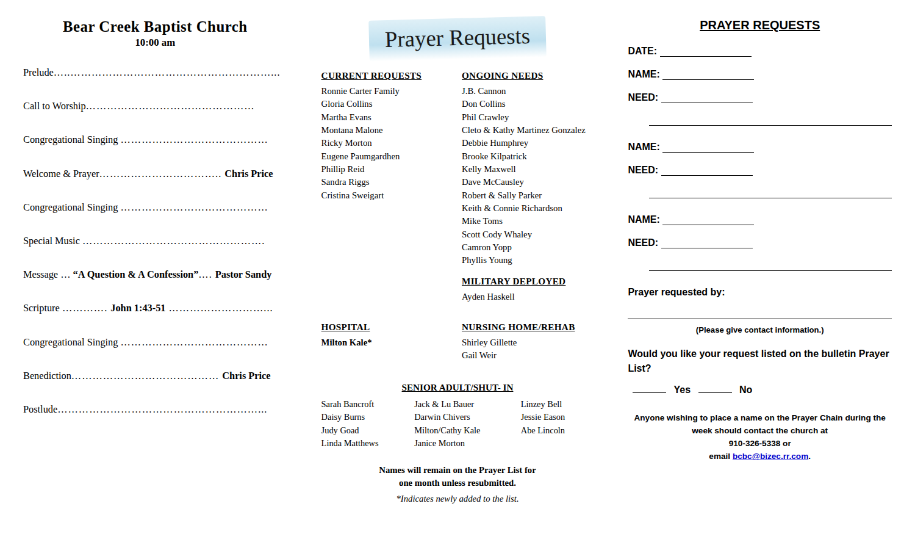Bear Creek Baptist Church
10:00 am
Prelude…..…………………………………………………...
Call to Worship…………………………………………
Congregational Singing ……………………………………
Welcome & Prayer…………………………….. Chris Price
Congregational Singing ……………………………………
Special Music …………………………………………….
Message … “A Question & A Confession”…. Pastor Sandy
Scripture …………. John 1:43-51 ………………………...
Congregational Singing ……………………………………
Benediction…………………………………… Chris Price
Postlude…………………………………………………...
Prayer Requests
CURRENT REQUESTS
Ronnie Carter Family
Gloria Collins
Martha Evans
Montana Malone
Ricky Morton
Eugene Paumgardhen
Phillip Reid
Sandra Riggs
Cristina Sweigart
ONGOING NEEDS
J.B. Cannon
Don Collins
Phil Crawley
Cleto & Kathy Martinez Gonzalez
Debbie Humphrey
Brooke Kilpatrick
Kelly Maxwell
Dave McCausley
Robert & Sally Parker
Keith & Connie Richardson
Mike Toms
Scott Cody Whaley
Camron Yopp
Phyllis Young
MILITARY DEPLOYED
Ayden Haskell
HOSPITAL
Milton Kale*
NURSING HOME/REHAB
Shirley Gillette
Gail Weir
SENIOR ADULT/SHUT- IN
| Sarah Bancroft | Jack & Lu Bauer | Linzey Bell |
| Daisy Burns | Darwin Chivers | Jessie Eason |
| Judy Goad | Milton/Cathy Kale | Abe Lincoln |
| Linda Matthews | Janice Morton | |
Names will remain on the Prayer List for
one month unless resubmitted. *Indicates newly added to the list.
PRAYER REQUESTS
DATE:
NAME:
NEED:
NAME:
NEED:
NAME:
NEED:
Prayer requested by:
(Please give contact information.)
Would you like your request listed on the bulletin Prayer List?
Yes No
Anyone wishing to place a name on the Prayer Chain during the week should contact the church at
910-326-5338 or
email bcbc@bizec.rr.com.